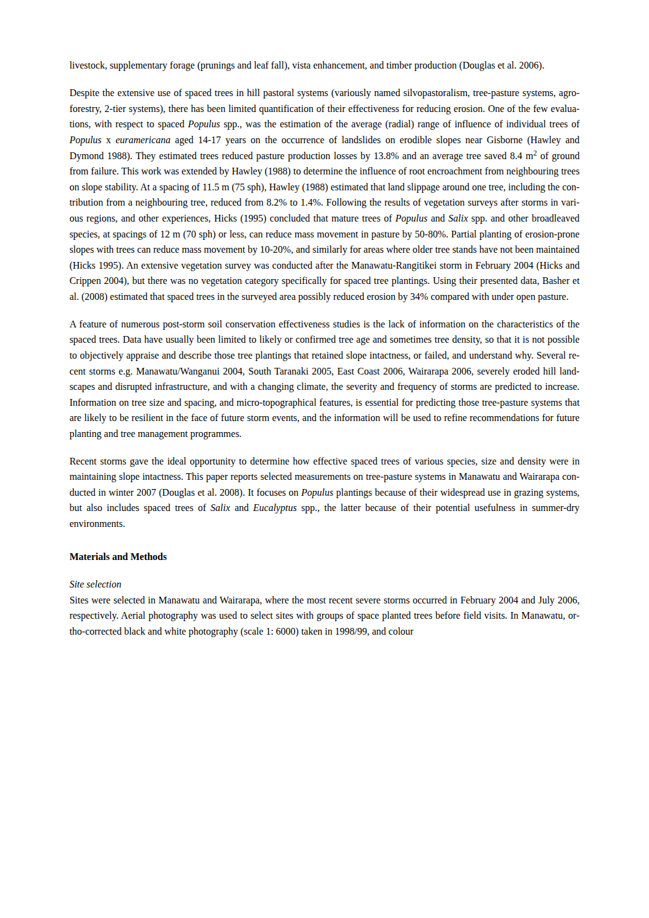livestock, supplementary forage (prunings and leaf fall), vista enhancement, and timber production (Douglas et al. 2006).
Despite the extensive use of spaced trees in hill pastoral systems (variously named silvopastoralism, tree-pasture systems, agroforestry, 2-tier systems), there has been limited quantification of their effectiveness for reducing erosion. One of the few evaluations, with respect to spaced Populus spp., was the estimation of the average (radial) range of influence of individual trees of Populus x euramericana aged 14-17 years on the occurrence of landslides on erodible slopes near Gisborne (Hawley and Dymond 1988). They estimated trees reduced pasture production losses by 13.8% and an average tree saved 8.4 m2 of ground from failure. This work was extended by Hawley (1988) to determine the influence of root encroachment from neighbouring trees on slope stability. At a spacing of 11.5 m (75 sph), Hawley (1988) estimated that land slippage around one tree, including the contribution from a neighbouring tree, reduced from 8.2% to 1.4%. Following the results of vegetation surveys after storms in various regions, and other experiences, Hicks (1995) concluded that mature trees of Populus and Salix spp. and other broadleaved species, at spacings of 12 m (70 sph) or less, can reduce mass movement in pasture by 50-80%. Partial planting of erosion-prone slopes with trees can reduce mass movement by 10-20%, and similarly for areas where older tree stands have not been maintained (Hicks 1995). An extensive vegetation survey was conducted after the Manawatu-Rangitikei storm in February 2004 (Hicks and Crippen 2004), but there was no vegetation category specifically for spaced tree plantings. Using their presented data, Basher et al. (2008) estimated that spaced trees in the surveyed area possibly reduced erosion by 34% compared with under open pasture.
A feature of numerous post-storm soil conservation effectiveness studies is the lack of information on the characteristics of the spaced trees. Data have usually been limited to likely or confirmed tree age and sometimes tree density, so that it is not possible to objectively appraise and describe those tree plantings that retained slope intactness, or failed, and understand why. Several recent storms e.g. Manawatu/Wanganui 2004, South Taranaki 2005, East Coast 2006, Wairarapa 2006, severely eroded hill landscapes and disrupted infrastructure, and with a changing climate, the severity and frequency of storms are predicted to increase. Information on tree size and spacing, and micro-topographical features, is essential for predicting those tree-pasture systems that are likely to be resilient in the face of future storm events, and the information will be used to refine recommendations for future planting and tree management programmes.
Recent storms gave the ideal opportunity to determine how effective spaced trees of various species, size and density were in maintaining slope intactness. This paper reports selected measurements on tree-pasture systems in Manawatu and Wairarapa conducted in winter 2007 (Douglas et al. 2008). It focuses on Populus plantings because of their widespread use in grazing systems, but also includes spaced trees of Salix and Eucalyptus spp., the latter because of their potential usefulness in summer-dry environments.
Materials and Methods
Site selection
Sites were selected in Manawatu and Wairarapa, where the most recent severe storms occurred in February 2004 and July 2006, respectively. Aerial photography was used to select sites with groups of space planted trees before field visits. In Manawatu, ortho-corrected black and white photography (scale 1: 6000) taken in 1998/99, and colour